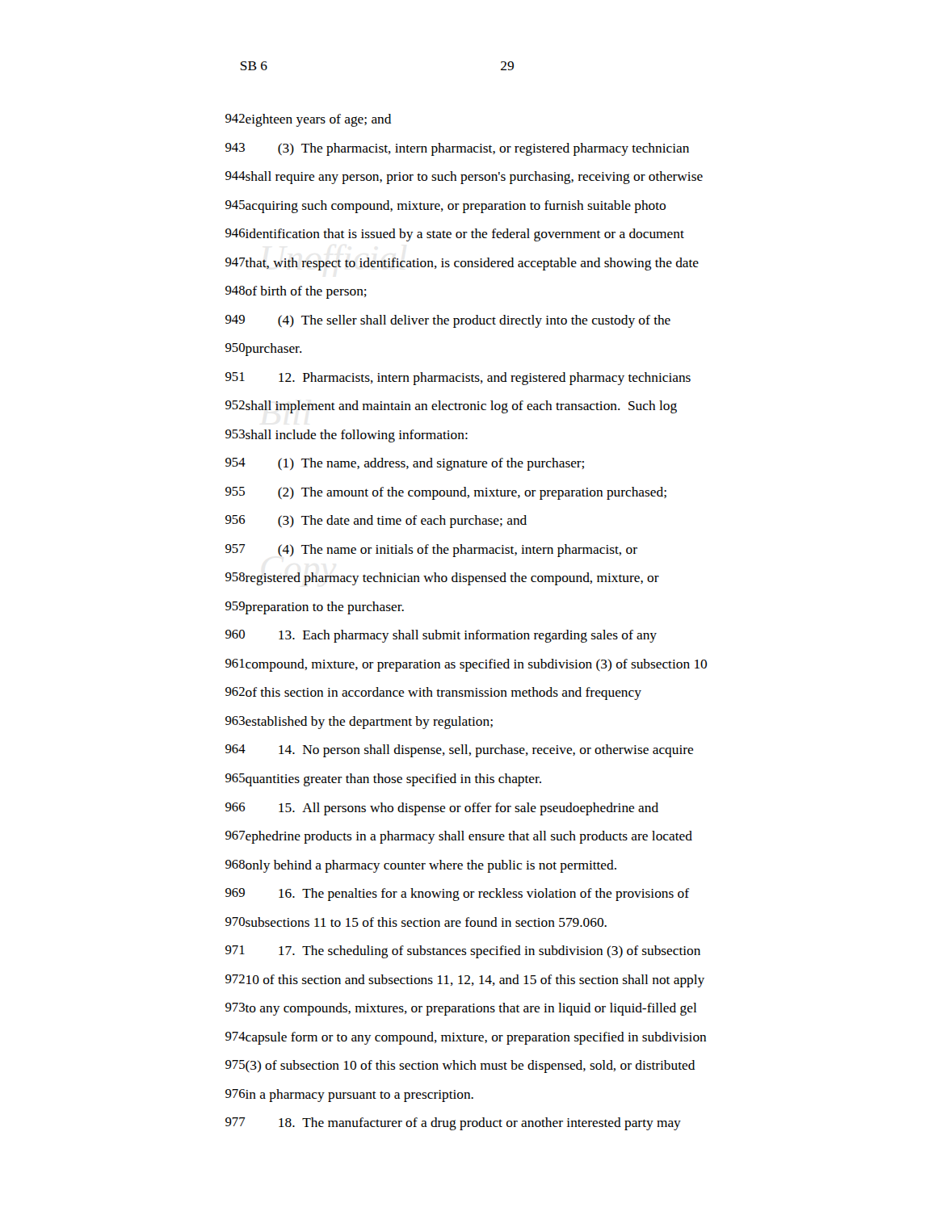Unofficial Bill Copy
SB 6 29
| 942 | eighteen years of age; and |
| 943 | (3) The pharmacist, intern pharmacist, or registered pharmacy technician |
| 944 | shall require any person, prior to such person's purchasing, receiving or otherwise |
| 945 | acquiring such compound, mixture, or preparation to furnish suitable photo |
| 946 | identification that is issued by a state or the federal government or a document |
| 947 | that, with respect to identification, is considered acceptable and showing the date |
| 948 | of birth of the person; |
| 949 | (4) The seller shall deliver the product directly into the custody of the |
| 950 | purchaser. |
| 951 | 12. Pharmacists, intern pharmacists, and registered pharmacy technicians |
| 952 | shall implement and maintain an electronic log of each transaction. Such log |
| 953 | shall include the following information: |
| 954 | (1) The name, address, and signature of the purchaser; |
| 955 | (2) The amount of the compound, mixture, or preparation purchased; |
| 956 | (3) The date and time of each purchase; and |
| 957 | (4) The name or initials of the pharmacist, intern pharmacist, or |
| 958 | registered pharmacy technician who dispensed the compound, mixture, or |
| 959 | preparation to the purchaser. |
| 960 | 13. Each pharmacy shall submit information regarding sales of any |
| 961 | compound, mixture, or preparation as specified in subdivision (3) of subsection 10 |
| 962 | of this section in accordance with transmission methods and frequency |
| 963 | established by the department by regulation; |
| 964 | 14. No person shall dispense, sell, purchase, receive, or otherwise acquire |
| 965 | quantities greater than those specified in this chapter. |
| 966 | 15. All persons who dispense or offer for sale pseudoephedrine and |
| 967 | ephedrine products in a pharmacy shall ensure that all such products are located |
| 968 | only behind a pharmacy counter where the public is not permitted. |
| 969 | 16. The penalties for a knowing or reckless violation of the provisions of |
| 970 | subsections 11 to 15 of this section are found in section 579.060. |
| 971 | 17. The scheduling of substances specified in subdivision (3) of subsection |
| 972 | 10 of this section and subsections 11, 12, 14, and 15 of this section shall not apply |
| 973 | to any compounds, mixtures, or preparations that are in liquid or liquid-filled gel |
| 974 | capsule form or to any compound, mixture, or preparation specified in subdivision |
| 975 | (3) of subsection 10 of this section which must be dispensed, sold, or distributed |
| 976 | in a pharmacy pursuant to a prescription. |
| 977 | 18. The manufacturer of a drug product or another interested party may |